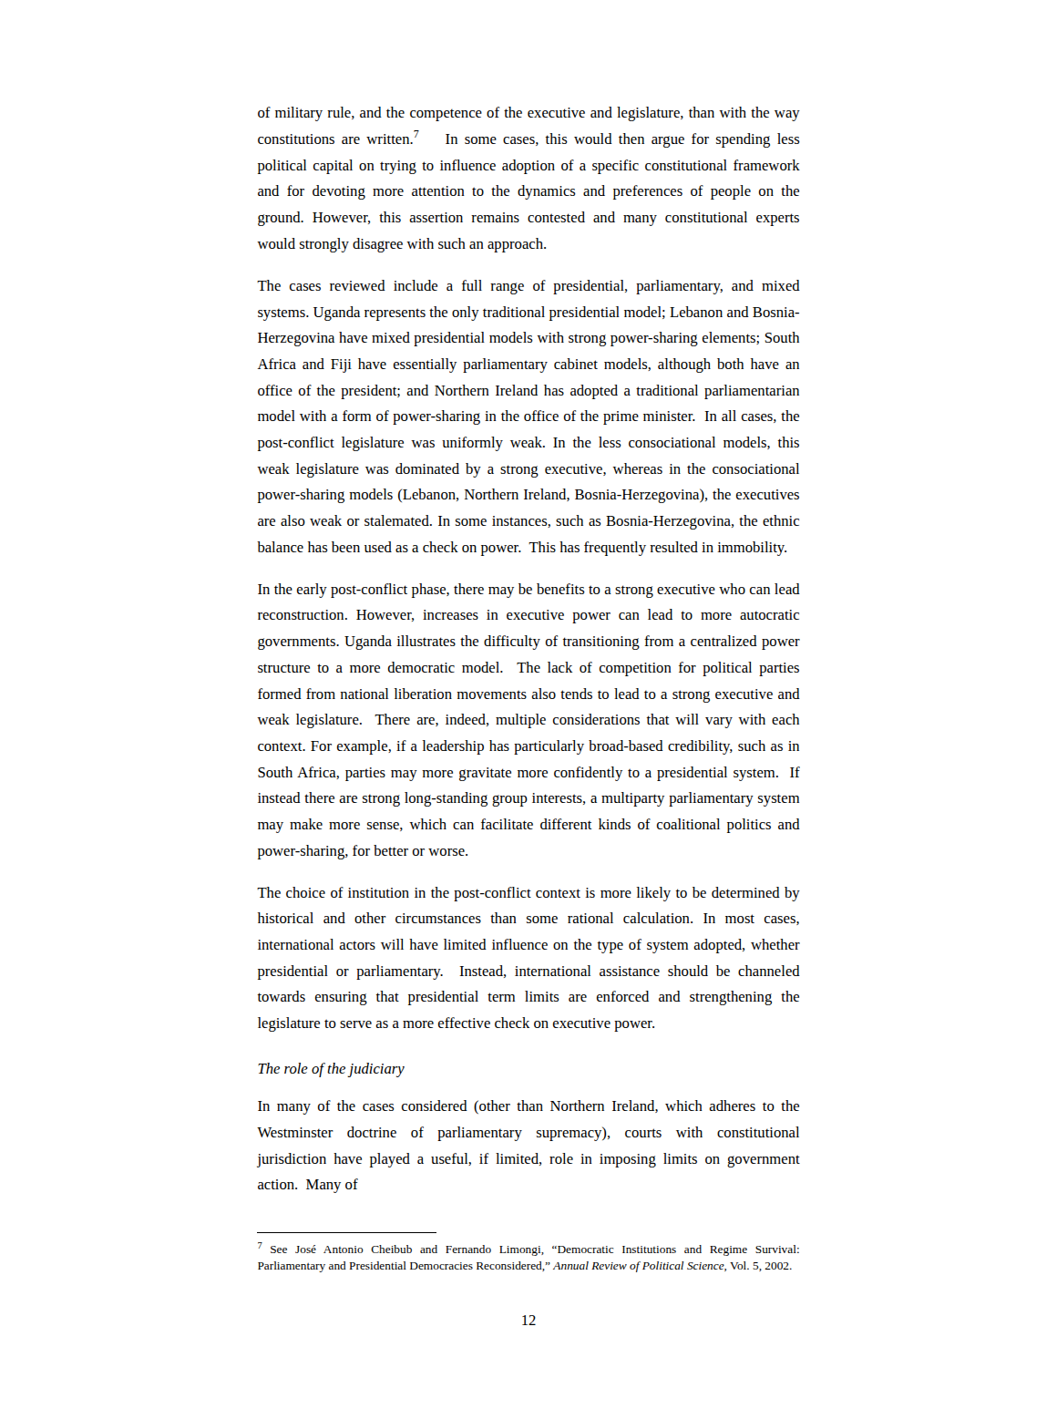of military rule, and the competence of the executive and legislature, than with the way constitutions are written.7 In some cases, this would then argue for spending less political capital on trying to influence adoption of a specific constitutional framework and for devoting more attention to the dynamics and preferences of people on the ground. However, this assertion remains contested and many constitutional experts would strongly disagree with such an approach.
The cases reviewed include a full range of presidential, parliamentary, and mixed systems. Uganda represents the only traditional presidential model; Lebanon and Bosnia-Herzegovina have mixed presidential models with strong power-sharing elements; South Africa and Fiji have essentially parliamentary cabinet models, although both have an office of the president; and Northern Ireland has adopted a traditional parliamentarian model with a form of power-sharing in the office of the prime minister. In all cases, the post-conflict legislature was uniformly weak. In the less consociational models, this weak legislature was dominated by a strong executive, whereas in the consociational power-sharing models (Lebanon, Northern Ireland, Bosnia-Herzegovina), the executives are also weak or stalemated. In some instances, such as Bosnia-Herzegovina, the ethnic balance has been used as a check on power. This has frequently resulted in immobility.
In the early post-conflict phase, there may be benefits to a strong executive who can lead reconstruction. However, increases in executive power can lead to more autocratic governments. Uganda illustrates the difficulty of transitioning from a centralized power structure to a more democratic model. The lack of competition for political parties formed from national liberation movements also tends to lead to a strong executive and weak legislature. There are, indeed, multiple considerations that will vary with each context. For example, if a leadership has particularly broad-based credibility, such as in South Africa, parties may more gravitate more confidently to a presidential system. If instead there are strong long-standing group interests, a multiparty parliamentary system may make more sense, which can facilitate different kinds of coalitional politics and power-sharing, for better or worse.
The choice of institution in the post-conflict context is more likely to be determined by historical and other circumstances than some rational calculation. In most cases, international actors will have limited influence on the type of system adopted, whether presidential or parliamentary. Instead, international assistance should be channeled towards ensuring that presidential term limits are enforced and strengthening the legislature to serve as a more effective check on executive power.
The role of the judiciary
In many of the cases considered (other than Northern Ireland, which adheres to the Westminster doctrine of parliamentary supremacy), courts with constitutional jurisdiction have played a useful, if limited, role in imposing limits on government action. Many of
7 See José Antonio Cheibub and Fernando Limongi, “Democratic Institutions and Regime Survival: Parliamentary and Presidential Democracies Reconsidered,” Annual Review of Political Science, Vol. 5, 2002.
12